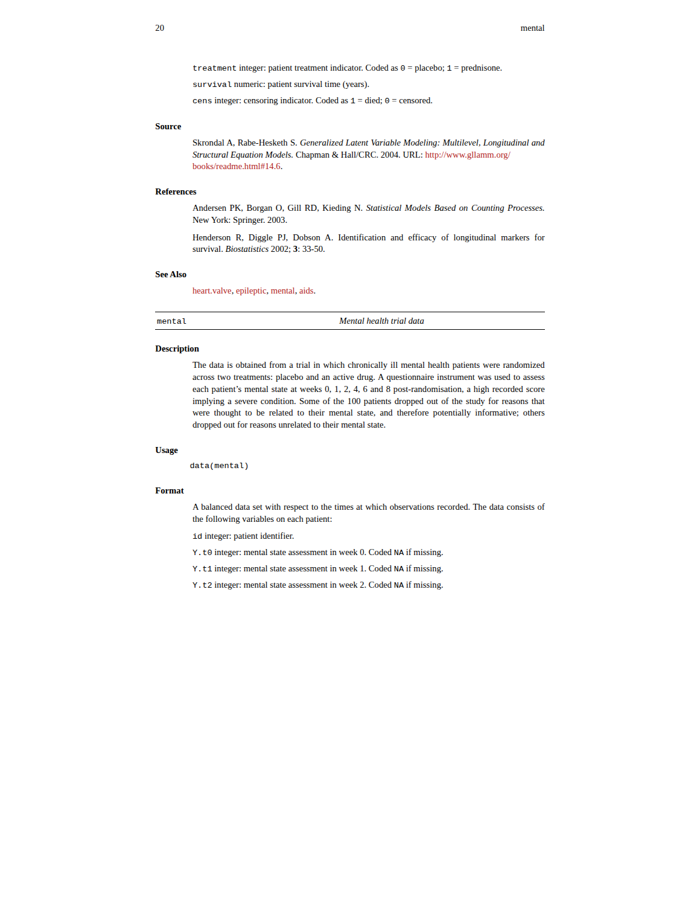20 mental
treatment integer: patient treatment indicator. Coded as 0 = placebo; 1 = prednisone.
survival numeric: patient survival time (years).
cens integer: censoring indicator. Coded as 1 = died; 0 = censored.
Source
Skrondal A, Rabe-Hesketh S. Generalized Latent Variable Modeling: Multilevel, Longitudinal and Structural Equation Models. Chapman & Hall/CRC. 2004. URL: http://www.gllamm.org/
books/readme.html#14.6.
References
Andersen PK, Borgan O, Gill RD, Kieding N. Statistical Models Based on Counting Processes. New York: Springer. 2003.
Henderson R, Diggle PJ, Dobson A. Identification and efficacy of longitudinal markers for survival. Biostatistics 2002; 3: 33-50.
See Also
heart.valve, epileptic, mental, aids.
mental Mental health trial data
Description
The data is obtained from a trial in which chronically ill mental health patients were randomized across two treatments: placebo and an active drug. A questionnaire instrument was used to assess each patient’s mental state at weeks 0, 1, 2, 4, 6 and 8 post-randomisation, a high recorded score implying a severe condition. Some of the 100 patients dropped out of the study for reasons that were thought to be related to their mental state, and therefore potentially informative; others dropped out for reasons unrelated to their mental state.
Usage
data(mental)
Format
A balanced data set with respect to the times at which observations recorded. The data consists of the following variables on each patient:
id integer: patient identifier.
Y.t0 integer: mental state assessment in week 0. Coded NA if missing.
Y.t1 integer: mental state assessment in week 1. Coded NA if missing.
Y.t2 integer: mental state assessment in week 2. Coded NA if missing.